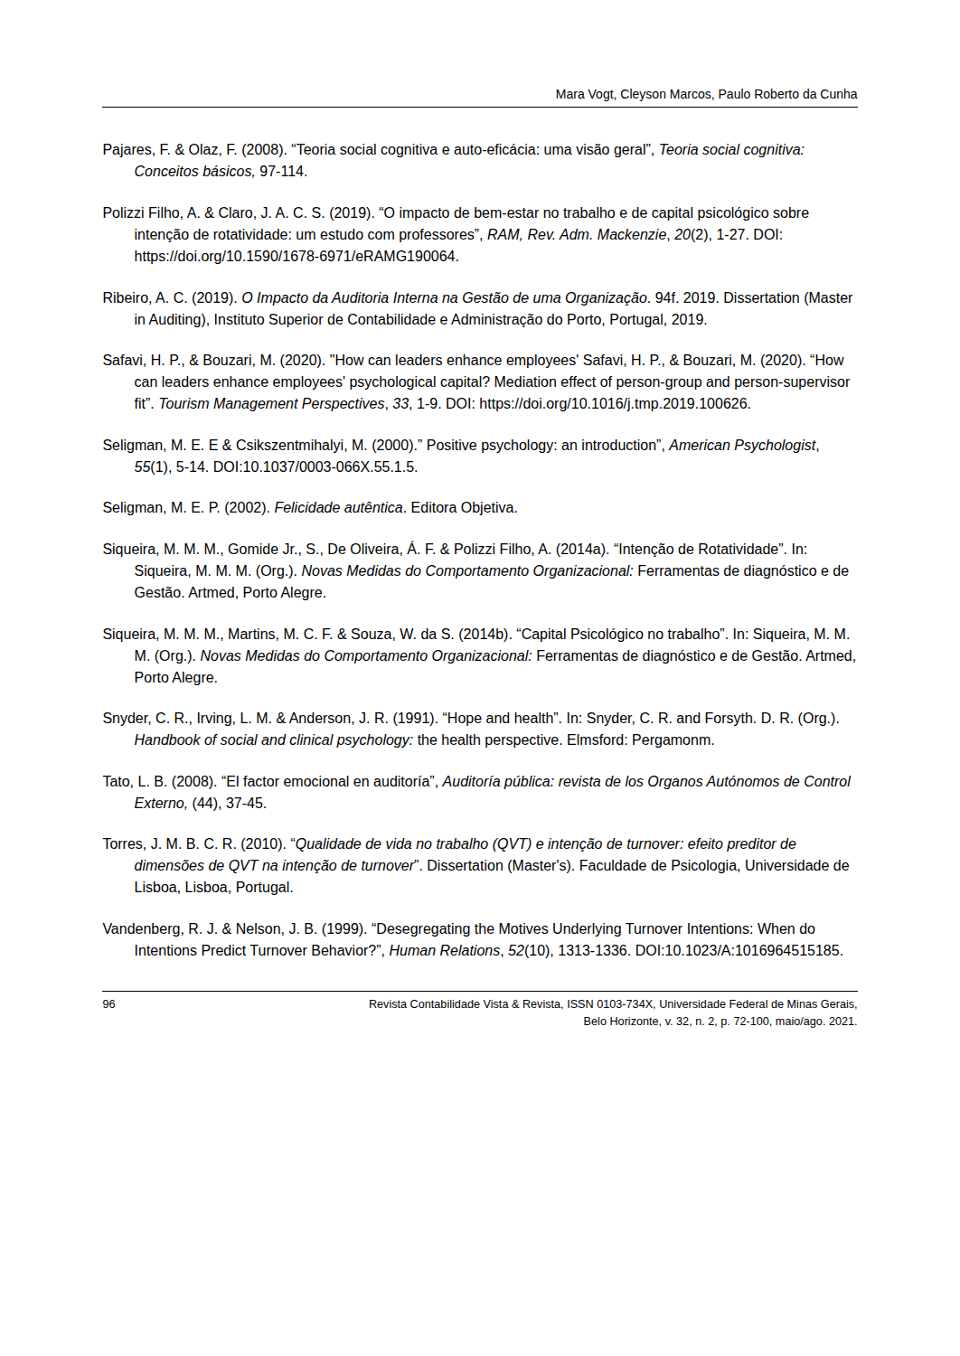Mara Vogt, Cleyson Marcos, Paulo Roberto da Cunha
Pajares, F. & Olaz, F. (2008). “Teoria social cognitiva e auto-eficácia: uma visão geral”, Teoria social cognitiva: Conceitos básicos, 97-114.
Polizzi Filho, A. & Claro, J. A. C. S. (2019). “O impacto de bem-estar no trabalho e de capital psicológico sobre intenção de rotatividade: um estudo com professores”, RAM, Rev. Adm. Mackenzie, 20(2), 1-27. DOI: https://doi.org/10.1590/1678-6971/eRAMG190064.
Ribeiro, A. C. (2019). O Impacto da Auditoria Interna na Gestão de uma Organização. 94f. 2019. Dissertation (Master in Auditing), Instituto Superior de Contabilidade e Administração do Porto, Portugal, 2019.
Safavi, H. P., & Bouzari, M. (2020). "How can leaders enhance employees' Safavi, H. P., & Bouzari, M. (2020). “How can leaders enhance employees' psychological capital? Mediation effect of person-group and person-supervisor fit”. Tourism Management Perspectives, 33, 1-9. DOI: https://doi.org/10.1016/j.tmp.2019.100626.
Seligman, M. E. E & Csikszentmihalyi, M. (2000).” Positive psychology: an introduction”, American Psychologist, 55(1), 5-14. DOI:10.1037/0003-066X.55.1.5.
Seligman, M. E. P. (2002). Felicidade autêntica. Editora Objetiva.
Siqueira, M. M. M., Gomide Jr., S., De Oliveira, Á. F. & Polizzi Filho, A. (2014a). “Intenção de Rotatividade”. In: Siqueira, M. M. M. (Org.). Novas Medidas do Comportamento Organizacional: Ferramentas de diagnóstico e de Gestão. Artmed, Porto Alegre.
Siqueira, M. M. M., Martins, M. C. F. & Souza, W. da S. (2014b). “Capital Psicológico no trabalho”. In: Siqueira, M. M. M. (Org.). Novas Medidas do Comportamento Organizacional: Ferramentas de diagnóstico e de Gestão. Artmed, Porto Alegre.
Snyder, C. R., Irving, L. M. & Anderson, J. R. (1991). “Hope and health”. In: Snyder, C. R. and Forsyth. D. R. (Org.). Handbook of social and clinical psychology: the health perspective. Elmsford: Pergamonm.
Tato, L. B. (2008). “El factor emocional en auditoría”, Auditoría pública: revista de los Organos Autónomos de Control Externo, (44), 37-45.
Torres, J. M. B. C. R. (2010). “Qualidade de vida no trabalho (QVT) e intenção de turnover: efeito preditor de dimensões de QVT na intenção de turnover”. Dissertation (Master's). Faculdade de Psicologia, Universidade de Lisboa, Lisboa, Portugal.
Vandenberg, R. J. & Nelson, J. B. (1999). “Desegregating the Motives Underlying Turnover Intentions: When do Intentions Predict Turnover Behavior?”, Human Relations, 52(10), 1313-1336. DOI:10.1023/A:1016964515185.
96
Revista Contabilidade Vista & Revista, ISSN 0103-734X, Universidade Federal de Minas Gerais,
Belo Horizonte, v. 32, n. 2, p. 72-100, maio/ago. 2021.